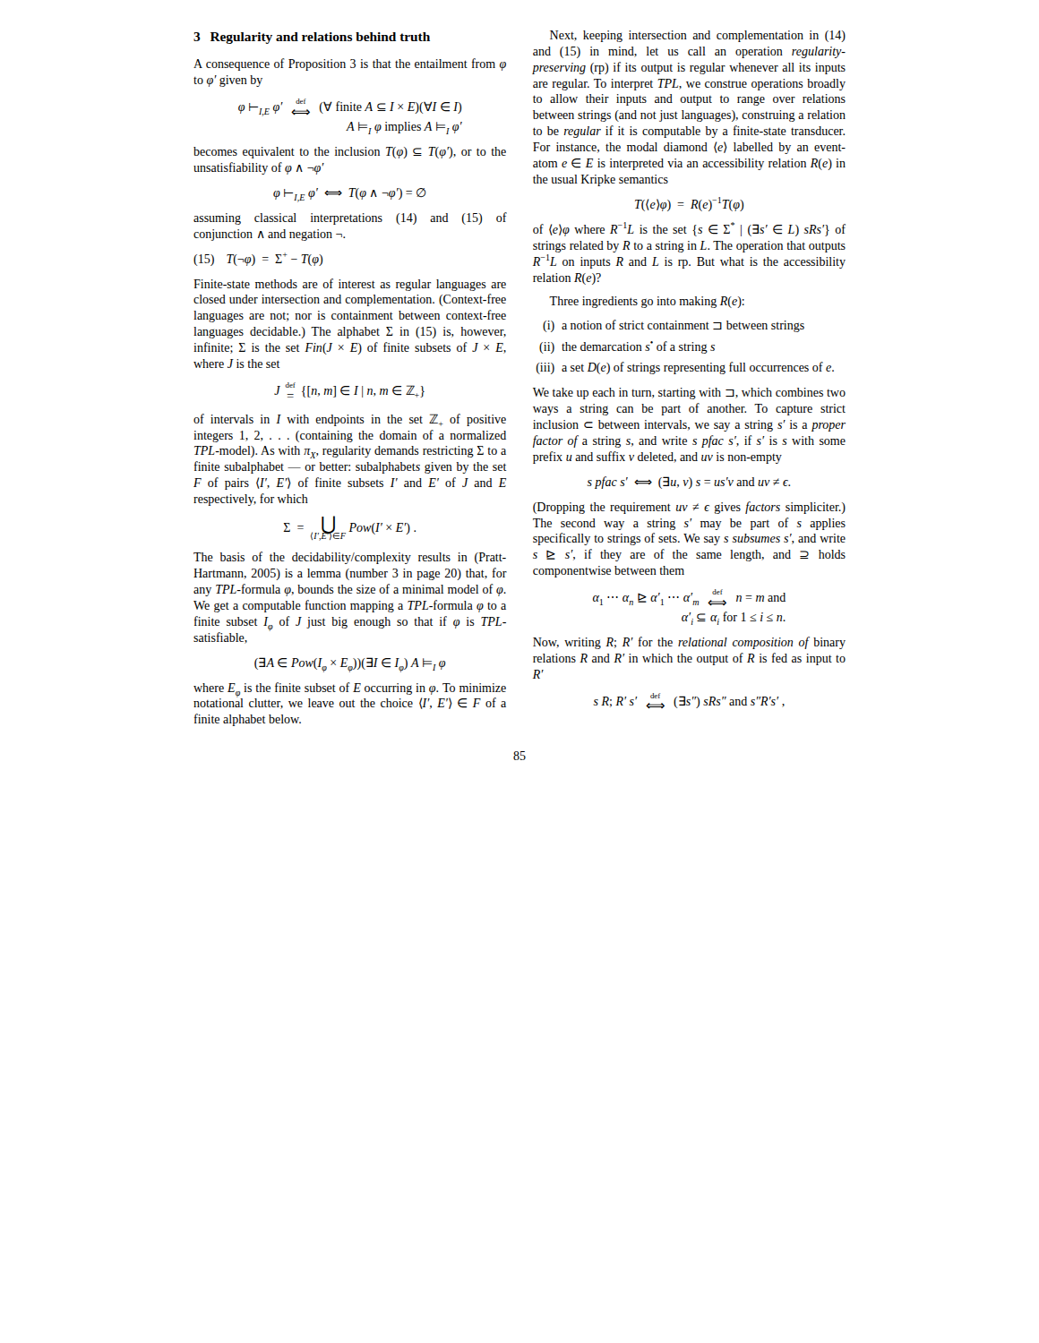3 Regularity and relations behind truth
A consequence of Proposition 3 is that the entailment from φ to φ′ given by
φ ⊢I,E φ′ def⟺ (∀ finite A ⊆ I × E)(∀I ∈ I) A ⊨I φ implies A ⊨I φ′
becomes equivalent to the inclusion T(φ) ⊆ T(φ′), or to the unsatisfiability of φ ∧ ¬φ′
φ ⊢I,E φ′ ⟺ T(φ ∧ ¬φ′) = ∅
assuming classical interpretations (14) and (15) of conjunction ∧ and negation ¬.
(15) T(¬φ) = Σ+ − T(φ)
Finite-state methods are of interest as regular languages are closed under intersection and complementation. (Context-free languages are not; nor is containment between context-free languages decidable.) The alphabet Σ in (15) is, however, infinite; Σ is the set Fin(J × E) of finite subsets of J × E, where J is the set
J def= {[n, m] ∈ I | n, m ∈ ℤ+}
of intervals in I with endpoints in the set ℤ+ of positive integers 1, 2, . . . (containing the domain of a normalized TPL-model). As with πX, regularity demands restricting Σ to a finite subalphabet — or better: subalphabets given by the set F of pairs ⟨I′, E′⟩ of finite subsets I′ and E′ of J and E respectively, for which
Σ = ⋃⟨I′,E′⟩∈F Pow(I′ × E′) .
The basis of the decidability/complexity results in (Pratt-Hartmann, 2005) is a lemma (number 3 in page 20) that, for any TPL-formula φ, bounds the size of a minimal model of φ. We get a computable function mapping a TPL-formula φ to a finite subset Iφ of J just big enough so that if φ is TPL-satisfiable,
(∃A ∈ Pow(Iφ × Eφ))(∃I ∈ Iφ) A ⊨I φ
where Eφ is the finite subset of E occurring in φ. To minimize notational clutter, we leave out the choice ⟨I′, E′⟩ ∈ F of a finite alphabet below.
Next, keeping intersection and complementation in (14) and (15) in mind, let us call an operation regularity-preserving (rp) if its output is regular whenever all its inputs are regular. To interpret TPL, we construe operations broadly to allow their inputs and output to range over relations between strings (and not just languages), construing a relation to be regular if it is computable by a finite-state transducer. For instance, the modal diamond ⟨e⟩ labelled by an event-atom e ∈ E is interpreted via an accessibility relation R(e) in the usual Kripke semantics
T(⟨e⟩φ) = R(e)−1T(φ)
of ⟨e⟩φ where R−1L is the set {s ∈ Σ* | (∃s′ ∈ L) sRs′} of strings related by R to a string in L. The operation that outputs R−1L on inputs R and L is rp. But what is the accessibility relation R(e)?
Three ingredients go into making R(e):
(i) a notion of strict containment ⊐ between strings
(ii) the demarcation s• of a string s
(iii) a set D(e) of strings representing full occurrences of e.
We take up each in turn, starting with ⊐, which combines two ways a string can be part of another. To capture strict inclusion ⊂ between intervals, we say a string s′ is a proper factor of a string s, and write s pfac s′, if s′ is s with some prefix u and suffix v deleted, and uv is non-empty
s pfac s′ ⟺ (∃u, v) s = us′v and uv ≠ ϵ.
(Dropping the requirement uv ≠ ϵ gives factors simpliciter.) The second way a string s′ may be part of s applies specifically to strings of sets. We say s subsumes s′, and write s ⊵ s′, if they are of the same length, and ⊇ holds componentwise between them
α1 ⋯ αn ⊵ α′1 ⋯ α′m def⟺ n = m and α′i ⊆ αi for 1 ≤ i ≤ n.
Now, writing R; R′ for the relational composition of binary relations R and R′ in which the output of R is fed as input to R′
s R; R′ s′ def⟺ (∃s″) sRs″ and s″R′s′ ,
85